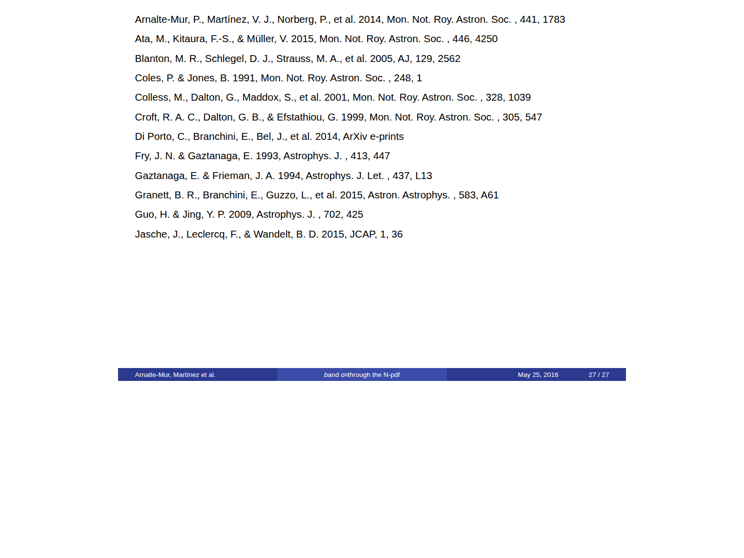Arnalte-Mur, P., Martínez, V. J., Norberg, P., et al. 2014, Mon. Not. Roy. Astron. Soc. , 441, 1783
Ata, M., Kitaura, F.-S., & Müller, V. 2015, Mon. Not. Roy. Astron. Soc. , 446, 4250
Blanton, M. R., Schlegel, D. J., Strauss, M. A., et al. 2005, AJ, 129, 2562
Coles, P. & Jones, B. 1991, Mon. Not. Roy. Astron. Soc. , 248, 1
Colless, M., Dalton, G., Maddox, S., et al. 2001, Mon. Not. Roy. Astron. Soc. , 328, 1039
Croft, R. A. C., Dalton, G. B., & Efstathiou, G. 1999, Mon. Not. Roy. Astron. Soc. , 305, 547
Di Porto, C., Branchini, E., Bel, J., et al. 2014, ArXiv e-prints
Fry, J. N. & Gaztanaga, E. 1993, Astrophys. J. , 413, 447
Gaztanaga, E. & Frieman, J. A. 1994, Astrophys. J. Let. , 437, L13
Granett, B. R., Branchini, E., Guzzo, L., et al. 2015, Astron. Astrophys. , 583, A61
Guo, H. & Jing, Y. P. 2009, Astrophys. J. , 702, 425
Jasche, J., Leclercq, F., & Wandelt, B. D. 2015, JCAP, 1, 36
Arnalte-Mur, Martínez et al.
b and σ8 through the N-pdf
May 25, 2016
27 / 27